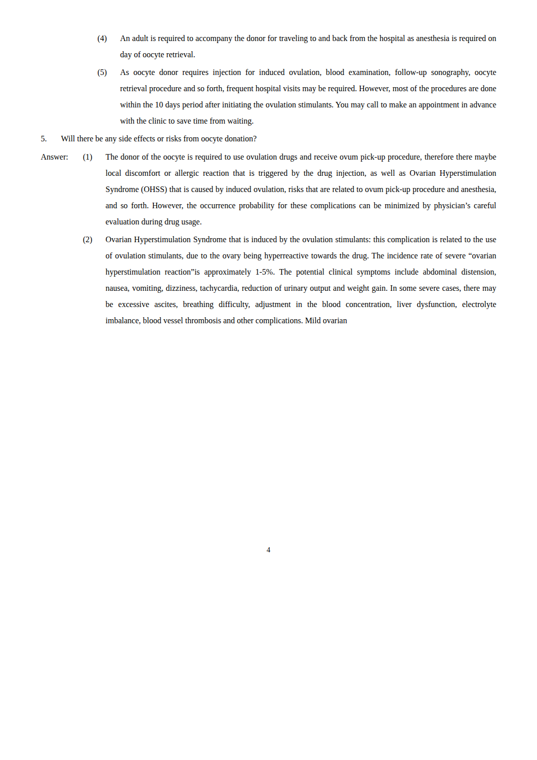(4) An adult is required to accompany the donor for traveling to and back from the hospital as anesthesia is required on day of oocyte retrieval.
(5) As oocyte donor requires injection for induced ovulation, blood examination, follow-up sonography, oocyte retrieval procedure and so forth, frequent hospital visits may be required. However, most of the procedures are done within the 10 days period after initiating the ovulation stimulants. You may call to make an appointment in advance with the clinic to save time from waiting.
5. Will there be any side effects or risks from oocyte donation?
Answer: (1) The donor of the oocyte is required to use ovulation drugs and receive ovum pick-up procedure, therefore there maybe local discomfort or allergic reaction that is triggered by the drug injection, as well as Ovarian Hyperstimulation Syndrome (OHSS) that is caused by induced ovulation, risks that are related to ovum pick-up procedure and anesthesia, and so forth. However, the occurrence probability for these complications can be minimized by physician’s careful evaluation during drug usage.
(2) Ovarian Hyperstimulation Syndrome that is induced by the ovulation stimulants: this complication is related to the use of ovulation stimulants, due to the ovary being hyperreactive towards the drug. The incidence rate of severe “ovarian hyperstimulation reaction”is approximately 1-5%. The potential clinical symptoms include abdominal distension, nausea, vomiting, dizziness, tachycardia, reduction of urinary output and weight gain. In some severe cases, there may be excessive ascites, breathing difficulty, adjustment in the blood concentration, liver dysfunction, electrolyte imbalance, blood vessel thrombosis and other complications. Mild ovarian
4